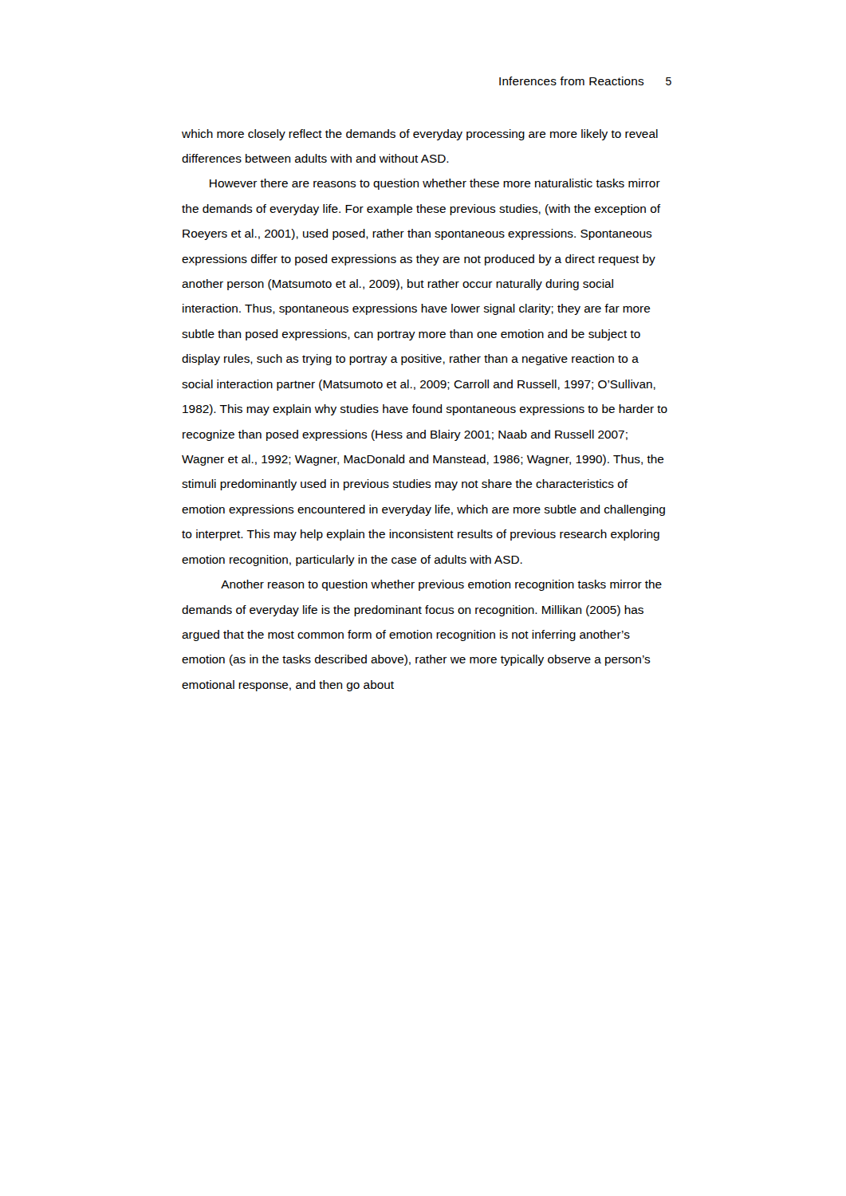Inferences from Reactions 5
which more closely reflect the demands of everyday processing are more likely to reveal differences between adults with and without ASD.
However there are reasons to question whether these more naturalistic tasks mirror the demands of everyday life. For example these previous studies, (with the exception of Roeyers et al., 2001), used posed, rather than spontaneous expressions. Spontaneous expressions differ to posed expressions as they are not produced by a direct request by another person (Matsumoto et al., 2009), but rather occur naturally during social interaction. Thus, spontaneous expressions have lower signal clarity; they are far more subtle than posed expressions, can portray more than one emotion and be subject to display rules, such as trying to portray a positive, rather than a negative reaction to a social interaction partner (Matsumoto et al., 2009; Carroll and Russell, 1997; O’Sullivan, 1982). This may explain why studies have found spontaneous expressions to be harder to recognize than posed expressions (Hess and Blairy 2001; Naab and Russell 2007; Wagner et al., 1992; Wagner, MacDonald and Manstead, 1986; Wagner, 1990). Thus, the stimuli predominantly used in previous studies may not share the characteristics of emotion expressions encountered in everyday life, which are more subtle and challenging to interpret. This may help explain the inconsistent results of previous research exploring emotion recognition, particularly in the case of adults with ASD.
Another reason to question whether previous emotion recognition tasks mirror the demands of everyday life is the predominant focus on recognition. Millikan (2005) has argued that the most common form of emotion recognition is not inferring another’s emotion (as in the tasks described above), rather we more typically observe a person’s emotional response, and then go about